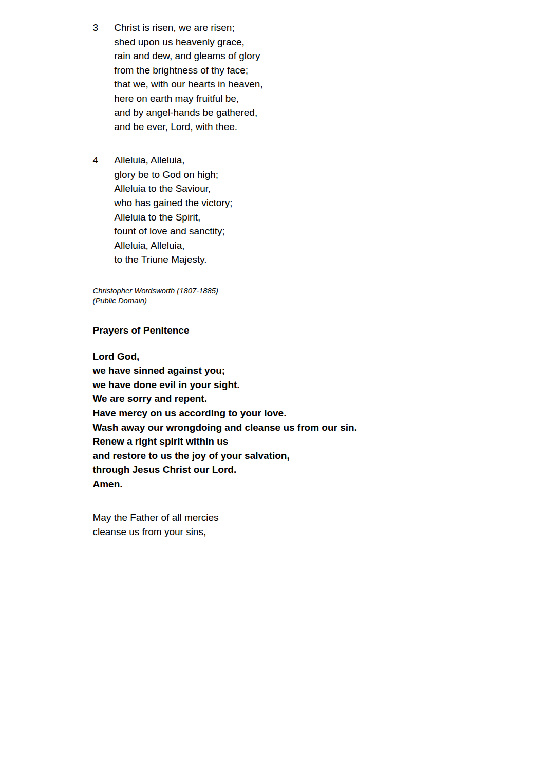3
Christ is risen, we are risen;
shed upon us heavenly grace,
rain and dew, and gleams of glory
from the brightness of thy face;
that we, with our hearts in heaven,
here on earth may fruitful be,
and by angel-hands be gathered,
and be ever, Lord, with thee.
4
Alleluia, Alleluia,
glory be to God on high;
Alleluia to the Saviour,
who has gained the victory;
Alleluia to the Spirit,
fount of love and sanctity;
Alleluia, Alleluia,
to the Triune Majesty.
Christopher Wordsworth (1807-1885)
(Public Domain)
Prayers of Penitence
Lord God,
we have sinned against you;
we have done evil in your sight.
We are sorry and repent.
Have mercy on us according to your love.
Wash away our wrongdoing and cleanse us from our sin.
Renew a right spirit within us
and restore to us the joy of your salvation,
through Jesus Christ our Lord.
Amen.
May the Father of all mercies
cleanse us from your sins,